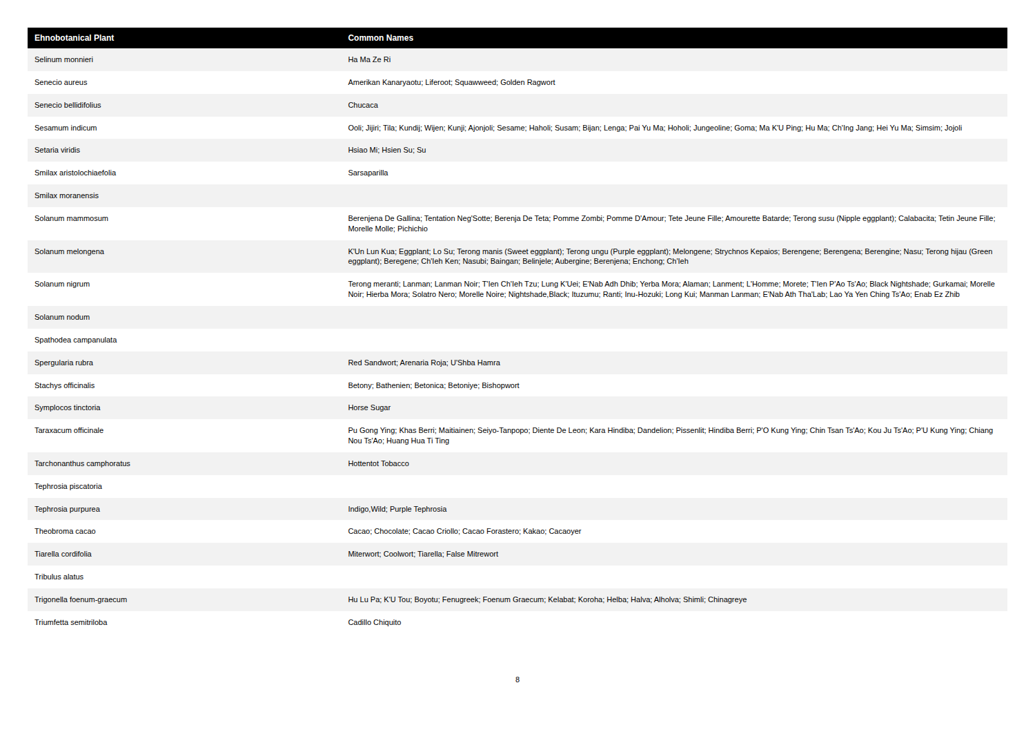| Ehnobotanical Plant | Common Names |
| --- | --- |
| Selinum monnieri | Ha Ma Ze Ri |
| Senecio aureus | Amerikan Kanaryaotu; Liferoot; Squawweed; Golden Ragwort |
| Senecio bellidifolius | Chucaca |
| Sesamum indicum | Ooli; Jijiri; Tila; Kundij; Wijen; Kunji; Ajonjoli; Sesame; Haholi; Susam; Bijan; Lenga; Pai Yu Ma; Hoholi; Jungeoline; Goma; Ma K'U Ping; Hu Ma; Ch'Ing Jang; Hei Yu Ma; Simsim; Jojoli |
| Setaria viridis | Hsiao Mi; Hsien Su; Su |
| Smilax aristolochiaefolia | Sarsaparilla |
| Smilax moranensis | |
| Solanum mammosum | Berenjena De Gallina; Tentation Neg'Sotte; Berenja De Teta; Pomme Zombi; Pomme D'Amour; Tete Jeune Fille; Amourette Batarde; Terong susu (Nipple eggplant); Calabacita; Tetin Jeune Fille; Morelle Molle; Pichichio |
| Solanum melongena | K'Un Lun Kua; Eggplant; Lo Su; Terong manis (Sweet eggplant); Terong ungu (Purple eggplant); Melongene; Strychnos Kepaios; Berengene; Berengena; Berengine; Nasu; Terong hijau (Green eggplant); Beregene; Ch'Ieh Ken; Nasubi; Baingan; Belinjele; Aubergine; Berenjena; Enchong; Ch'Ieh |
| Solanum nigrum | Terong meranti; Lanman; Lanman Noir; T'Ien Ch'Ieh Tzu; Lung K'Uei; E'Nab Adh Dhib; Yerba Mora; Alaman; Lanment; L'Homme; Morete; T'Ien P'Ao Ts'Ao; Black Nightshade; Gurkamai; Morelle Noir; Hierba Mora; Solatro Nero; Morelle Noire; Nightshade,Black; Ituzumu; Ranti; Inu-Hozuki; Long Kui; Manman Lanman; E'Nab Ath Tha'Lab; Lao Ya Yen Ching Ts'Ao; Enab Ez Zhib |
| Solanum nodum | |
| Spathodea campanulata | |
| Spergularia rubra | Red Sandwort; Arenaria Roja; U'Shba Hamra |
| Stachys officinalis | Betony; Bathenien; Betonica; Betoniye; Bishopwort |
| Symplocos tinctoria | Horse Sugar |
| Taraxacum officinale | Pu Gong Ying; Khas Berri; Maitiainen; Seiyo-Tanpopo; Diente De Leon; Kara Hindiba; Dandelion; Pissenlit; Hindiba Berri; P'O Kung Ying; Chin Tsan Ts'Ao; Kou Ju Ts'Ao; P'U Kung Ying; Chiang Nou Ts'Ao; Huang Hua Ti Ting |
| Tarchonanthus camphoratus | Hottentot Tobacco |
| Tephrosia piscatoria | |
| Tephrosia purpurea | Indigo,Wild; Purple Tephrosia |
| Theobroma cacao | Cacao; Chocolate; Cacao Criollo; Cacao Forastero; Kakao; Cacaoyer |
| Tiarella cordifolia | Miterwort; Coolwort; Tiarella; False Mitrewort |
| Tribulus alatus | |
| Trigonella foenum-graecum | Hu Lu Pa; K'U Tou; Boyotu; Fenugreek; Foenum Graecum; Kelabat; Koroha; Helba; Halva; Alholva; Shimli; Chinagreye |
| Triumfetta semitriloba | Cadillo Chiquito |
8